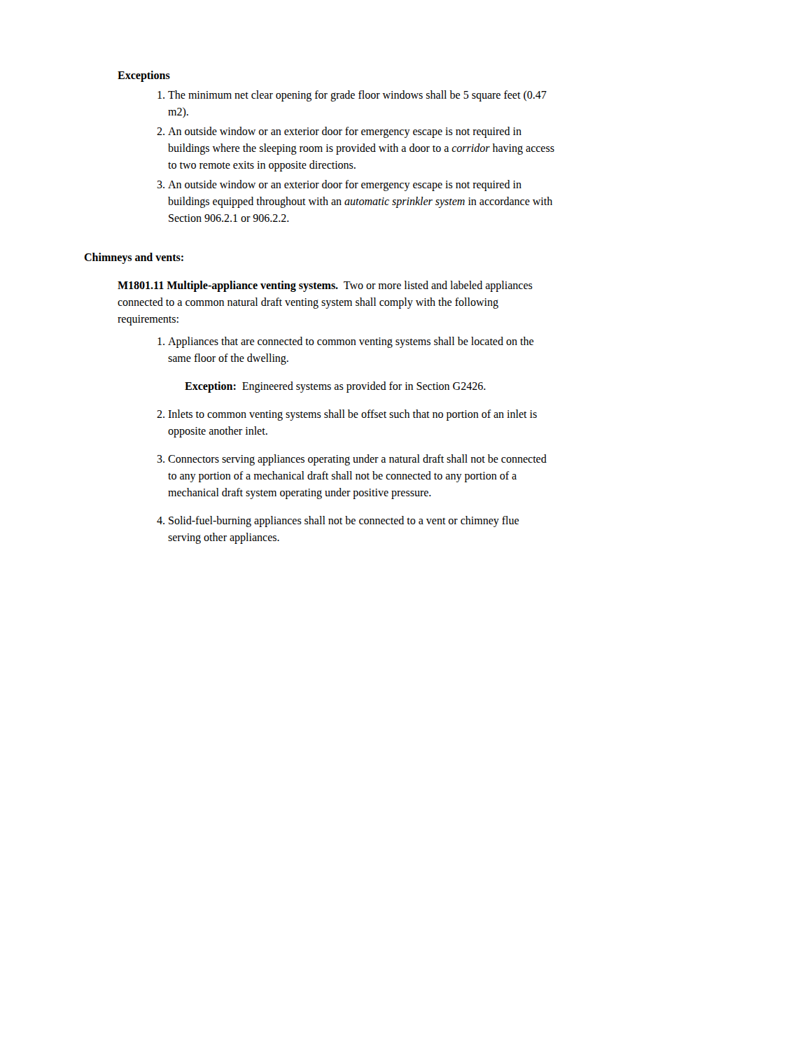Exceptions
The minimum net clear opening for grade floor windows shall be 5 square feet (0.47 m2).
An outside window or an exterior door for emergency escape is not required in buildings where the sleeping room is provided with a door to a corridor having access to two remote exits in opposite directions.
An outside window or an exterior door for emergency escape is not required in buildings equipped throughout with an automatic sprinkler system in accordance with Section 906.2.1 or 906.2.2.
Chimneys and vents:
M1801.11 Multiple-appliance venting systems. Two or more listed and labeled appliances connected to a common natural draft venting system shall comply with the following requirements:
Appliances that are connected to common venting systems shall be located on the same floor of the dwelling.
Exception: Engineered systems as provided for in Section G2426.
Inlets to common venting systems shall be offset such that no portion of an inlet is opposite another inlet.
Connectors serving appliances operating under a natural draft shall not be connected to any portion of a mechanical draft shall not be connected to any portion of a mechanical draft system operating under positive pressure.
Solid-fuel-burning appliances shall not be connected to a vent or chimney flue serving other appliances.